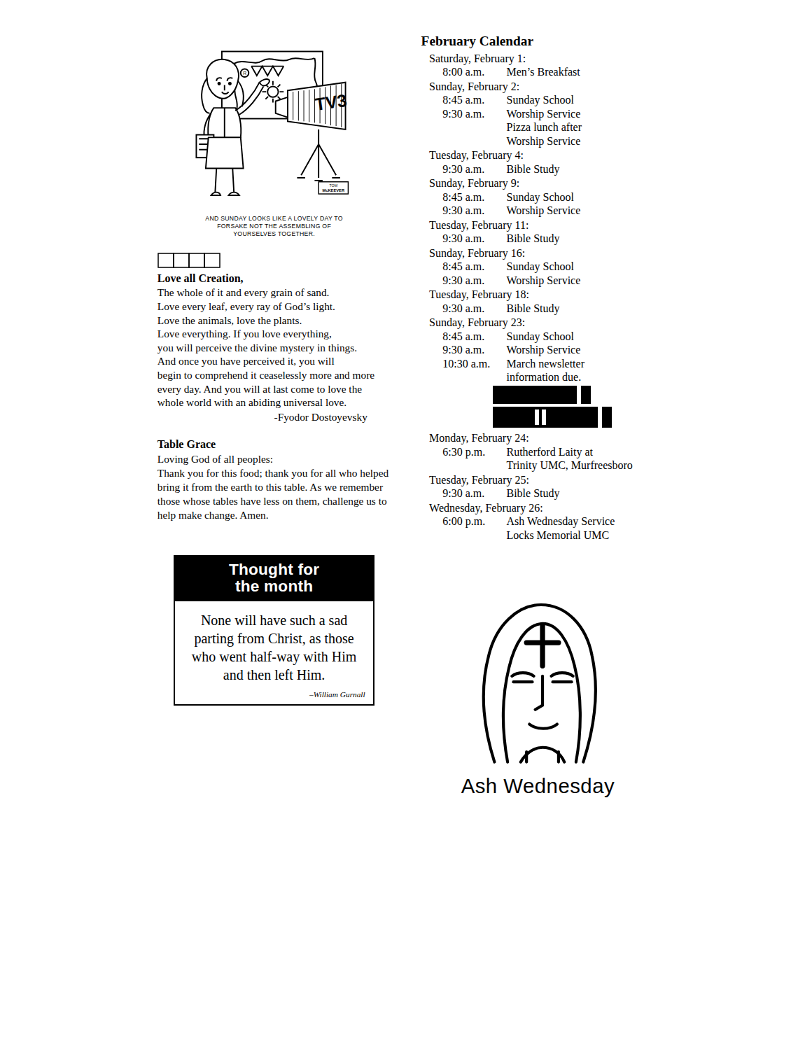R TV3 TOM McKEEVER
And Sunday looks like a lovely day to
forsake not the assembling of
yourselves together.
Love all Creation,
The whole of it and every grain of sand.
Love every leaf, every ray of God’s light.
Love the animals, love the plants.
Love everything. If you love everything,
you will perceive the divine mystery in things.
And once you have perceived it, you will
begin to comprehend it ceaselessly more and more
every day. And you will at last come to love the
whole world with an abiding universal love.
-Fyodor Dostoyevsky
Table Grace
Loving God of all peoples:
Thank you for this food; thank you for all who helped bring it from the earth to this table. As we remember those whose tables have less on them, challenge us to help make change. Amen.
Thought for
the month
None will have such a sad parting from Christ, as those who went half-way with Him and then left Him.
–William Gurnall
February Calendar
Saturday, February 1:
8:00 a.m. Men’s Breakfast
Sunday, February 2:
8:45 a.m. Sunday School
9:30 a.m. Worship Service
Pizza lunch after
Worship Service
Tuesday, February 4:
9:30 a.m. Bible Study
Sunday, February 9:
8:45 a.m. Sunday School
9:30 a.m. Worship Service
Tuesday, February 11:
9:30 a.m. Bible Study
Sunday, February 16:
8:45 a.m. Sunday School
9:30 a.m. Worship Service
Tuesday, February 18:
9:30 a.m. Bible Study
Sunday, February 23:
8:45 a.m. Sunday School
9:30 a.m. Worship Service
10:30 a.m. March newsletter
information due.
Monday, February 24:
6:30 p.m. Rutherford Laity at
Trinity UMC, Murfreesboro
Tuesday, February 25:
9:30 a.m. Bible Study
Wednesday, February 26:
6:00 p.m. Ash Wednesday Service
Locks Memorial UMC
Ash Wednesday